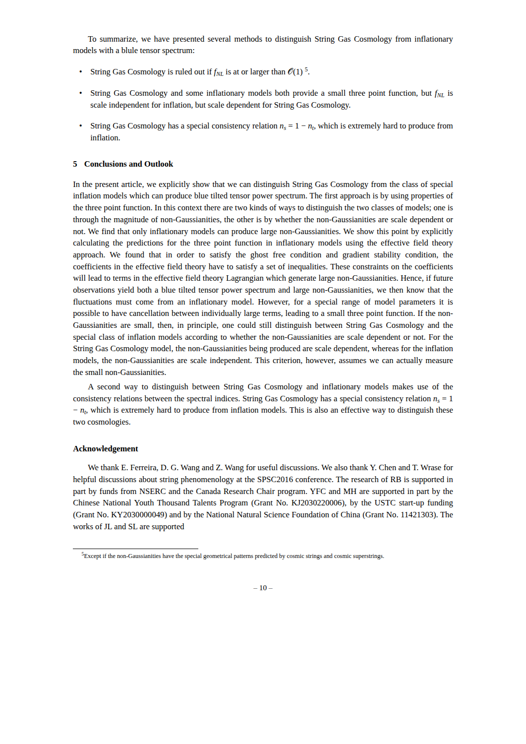To summarize, we have presented several methods to distinguish String Gas Cosmology from inflationary models with a blule tensor spectrum:
String Gas Cosmology is ruled out if fNL is at or larger than 𝒪(1) 5.
String Gas Cosmology and some inflationary models both provide a small three point function, but fNL is scale independent for inflation, but scale dependent for String Gas Cosmology.
String Gas Cosmology has a special consistency relation ns = 1 − nt, which is extremely hard to produce from inflation.
5 Conclusions and Outlook
In the present article, we explicitly show that we can distinguish String Gas Cosmology from the class of special inflation models which can produce blue tilted tensor power spectrum. The first approach is by using properties of the three point function. In this context there are two kinds of ways to distinguish the two classes of models; one is through the magnitude of non-Gaussianities, the other is by whether the non-Gaussianities are scale dependent or not. We find that only inflationary models can produce large non-Gaussianities. We show this point by explicitly calculating the predictions for the three point function in inflationary models using the effective field theory approach. We found that in order to satisfy the ghost free condition and gradient stability condition, the coefficients in the effective field theory have to satisfy a set of inequalities. These constraints on the coefficients will lead to terms in the effective field theory Lagrangian which generate large non-Gaussianities. Hence, if future observations yield both a blue tilted tensor power spectrum and large non-Gaussianities, we then know that the fluctuations must come from an inflationary model. However, for a special range of model parameters it is possible to have cancellation between individually large terms, leading to a small three point function. If the non-Gaussianities are small, then, in principle, one could still distinguish between String Gas Cosmology and the special class of inflation models according to whether the non-Gaussianities are scale dependent or not. For the String Gas Cosmology model, the non-Gaussianities being produced are scale dependent, whereas for the inflation models, the non-Gaussianities are scale independent. This criterion, however, assumes we can actually measure the small non-Gaussianities.
A second way to distinguish between String Gas Cosmology and inflationary models makes use of the consistency relations between the spectral indices. String Gas Cosmology has a special consistency relation ns = 1 − nt, which is extremely hard to produce from inflation models. This is also an effective way to distinguish these two cosmologies.
Acknowledgement
We thank E. Ferreira, D. G. Wang and Z. Wang for useful discussions. We also thank Y. Chen and T. Wrase for helpful discussions about string phenomenology at the SPSC2016 conference. The research of RB is supported in part by funds from NSERC and the Canada Research Chair program. YFC and MH are supported in part by the Chinese National Youth Thousand Talents Program (Grant No. KJ2030220006), by the USTC start-up funding (Grant No. KY2030000049) and by the National Natural Science Foundation of China (Grant No. 11421303). The works of JL and SL are supported
5Except if the non-Gaussianities have the special geometrical patterns predicted by cosmic strings and cosmic superstrings.
– 10 –